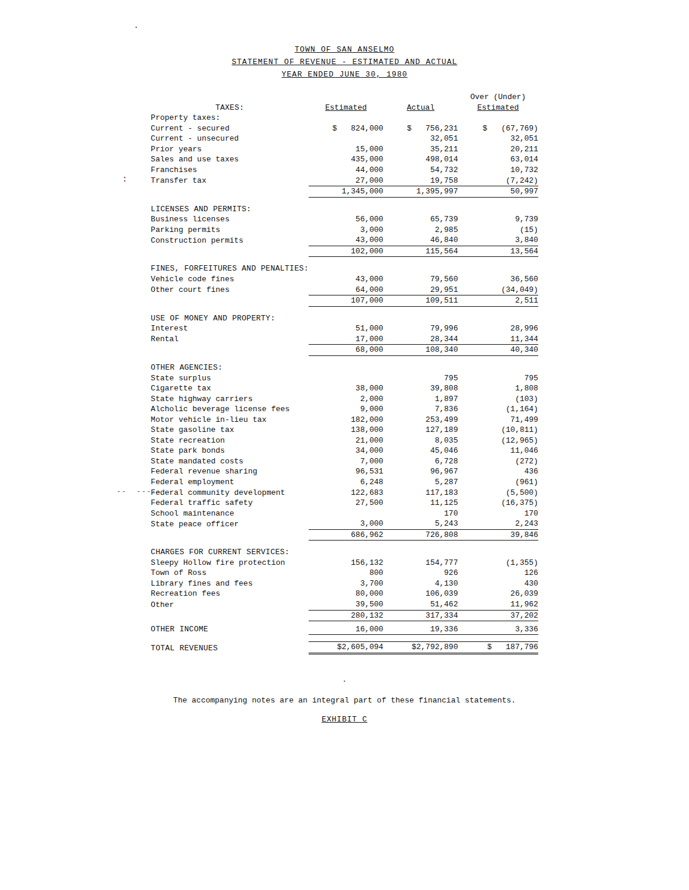.
:
-- -----
TOWN OF SAN ANSELMO
STATEMENT OF REVENUE - ESTIMATED AND ACTUAL
YEAR ENDED JUNE 30, 1980
| | | | Over (Under) |
| TAXES: | Estimated | Actual | Estimated |
| Property taxes: | | | |
| Current - secured | $ 824,000 | $ 756,231 | $ (67,769) |
| Current - unsecured | | 32,051 | 32,051 |
| Prior years | 15,000 | 35,211 | 20,211 |
| Sales and use taxes | 435,000 | 498,014 | 63,014 |
| Franchises | 44,000 | 54,732 | 10,732 |
| Transfer tax | 27,000 | 19,758 | (7,242) |
| | 1,345,000 | 1,395,997 | 50,997 |
| LICENSES AND PERMITS: | | | |
| Business licenses | 56,000 | 65,739 | 9,739 |
| Parking permits | 3,000 | 2,985 | (15) |
| Construction permits | 43,000 | 46,840 | 3,840 |
| | 102,000 | 115,564 | 13,564 |
| FINES, FORFEITURES AND PENALTIES: | | | |
| Vehicle code fines | 43,000 | 79,560 | 36,560 |
| Other court fines | 64,000 | 29,951 | (34,049) |
| | 107,000 | 109,511 | 2,511 |
| USE OF MONEY AND PROPERTY: | | | |
| Interest | 51,000 | 79,996 | 28,996 |
| Rental | 17,000 | 28,344 | 11,344 |
| | 68,000 | 108,340 | 40,340 |
| OTHER AGENCIES: | | | |
| State surplus | | 795 | 795 |
| Cigarette tax | 38,000 | 39,808 | 1,808 |
| State highway carriers | 2,000 | 1,897 | (103) |
| Alcholic beverage license fees | 9,000 | 7,836 | (1,164) |
| Motor vehicle in-lieu tax | 182,000 | 253,499 | 71,499 |
| State gasoline tax | 138,000 | 127,189 | (10,811) |
| State recreation | 21,000 | 8,035 | (12,965) |
| State park bonds | 34,000 | 45,046 | 11,046 |
| State mandated costs | 7,000 | 6,728 | (272) |
| Federal revenue sharing | 96,531 | 96,967 | 436 |
| Federal employment | 6,248 | 5,287 | (961) |
| Federal community development | 122,683 | 117,183 | (5,500) |
| Federal traffic safety | 27,500 | 11,125 | (16,375) |
| School maintenance | | 170 | 170 |
| State peace officer | 3,000 | 5,243 | 2,243 |
| | 686,962 | 726,808 | 39,846 |
| CHARGES FOR CURRENT SERVICES: | | | |
| Sleepy Hollow fire protection | 156,132 | 154,777 | (1,355) |
| Town of Ross | 800 | 926 | 126 |
| Library fines and fees | 3,700 | 4,130 | 430 |
| Recreation fees | 80,000 | 106,039 | 26,039 |
| Other | 39,500 | 51,462 | 11,962 |
| | 280,132 | 317,334 | 37,202 |
| OTHER INCOME | 16,000 | 19,336 | 3,336 |
| TOTAL REVENUES | $2,605,094 | $2,792,890 | $ 187,796 |
.
The accompanying notes are an integral part of these financial statements.
EXHIBIT C